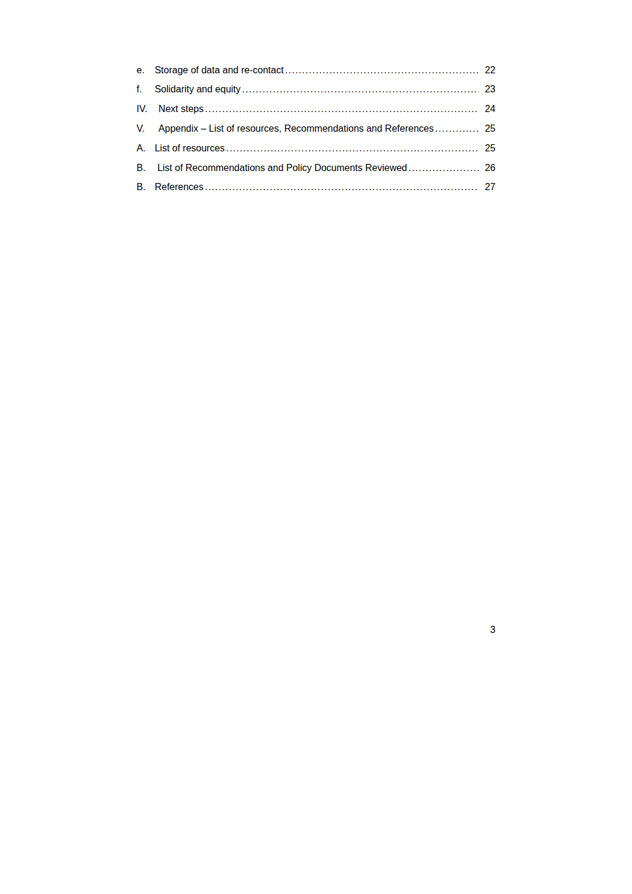e. Storage of data and re-contact ........................................................................................... 22
f. Solidarity and equity ..................................................................................................... 23
IV. Next steps ................................................................................................................. 24
V. Appendix – List of resources, Recommendations and References .............................................. 25
A. List of resources ....................................................................................................... 25
B. List of Recommendations and Policy Documents Reviewed ...................................................... 26
B. References .............................................................................................................. 27
3